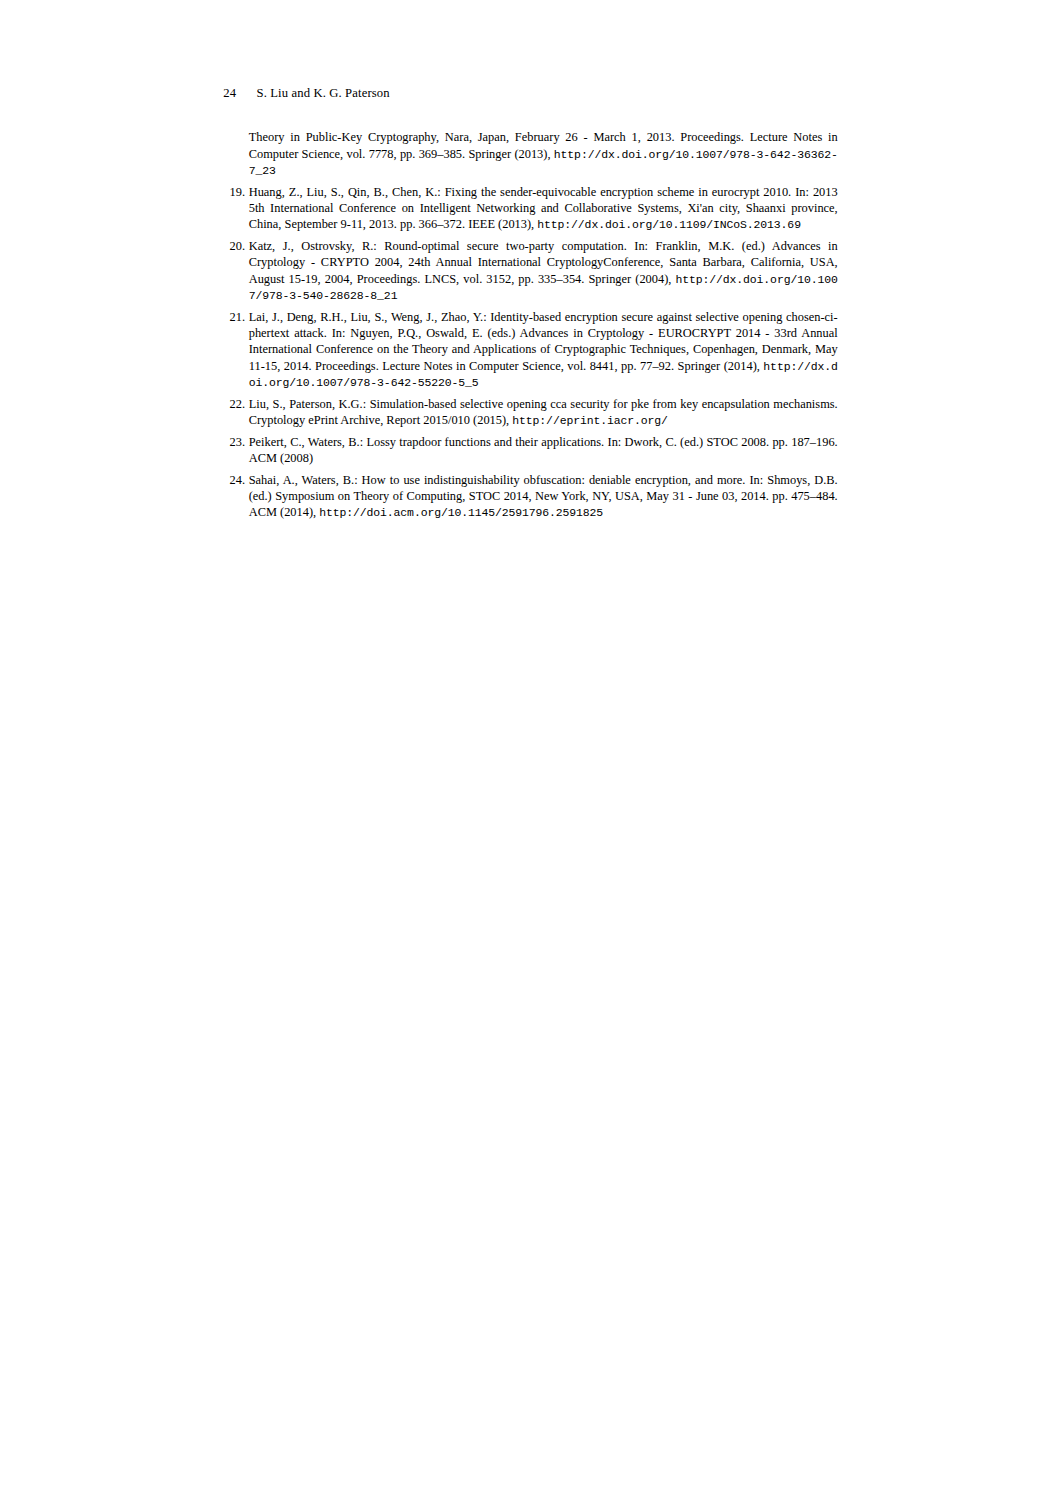24 S. Liu and K. G. Paterson
Theory in Public-Key Cryptography, Nara, Japan, February 26 - March 1, 2013. Proceedings. Lecture Notes in Computer Science, vol. 7778, pp. 369–385. Springer (2013), http://dx.doi.org/10.1007/978-3-642-36362-7_23
19. Huang, Z., Liu, S., Qin, B., Chen, K.: Fixing the sender-equivocable encryption scheme in eurocrypt 2010. In: 2013 5th International Conference on Intelligent Networking and Collaborative Systems, Xi'an city, Shaanxi province, China, September 9-11, 2013. pp. 366–372. IEEE (2013), http://dx.doi.org/10.1109/INCoS.2013.69
20. Katz, J., Ostrovsky, R.: Round-optimal secure two-party computation. In: Franklin, M.K. (ed.) Advances in Cryptology - CRYPTO 2004, 24th Annual International CryptologyConference, Santa Barbara, California, USA, August 15-19, 2004, Proceedings. LNCS, vol. 3152, pp. 335–354. Springer (2004), http://dx.doi.org/10.1007/978-3-540-28628-8_21
21. Lai, J., Deng, R.H., Liu, S., Weng, J., Zhao, Y.: Identity-based encryption secure against selective opening chosen-ciphertext attack. In: Nguyen, P.Q., Oswald, E. (eds.) Advances in Cryptology - EUROCRYPT 2014 - 33rd Annual International Conference on the Theory and Applications of Cryptographic Techniques, Copenhagen, Denmark, May 11-15, 2014. Proceedings. Lecture Notes in Computer Science, vol. 8441, pp. 77–92. Springer (2014), http://dx.doi.org/10.1007/978-3-642-55220-5_5
22. Liu, S., Paterson, K.G.: Simulation-based selective opening cca security for pke from key encapsulation mechanisms. Cryptology ePrint Archive, Report 2015/010 (2015), http://eprint.iacr.org/
23. Peikert, C., Waters, B.: Lossy trapdoor functions and their applications. In: Dwork, C. (ed.) STOC 2008. pp. 187–196. ACM (2008)
24. Sahai, A., Waters, B.: How to use indistinguishability obfuscation: deniable encryption, and more. In: Shmoys, D.B. (ed.) Symposium on Theory of Computing, STOC 2014, New York, NY, USA, May 31 - June 03, 2014. pp. 475–484. ACM (2014), http://doi.acm.org/10.1145/2591796.2591825